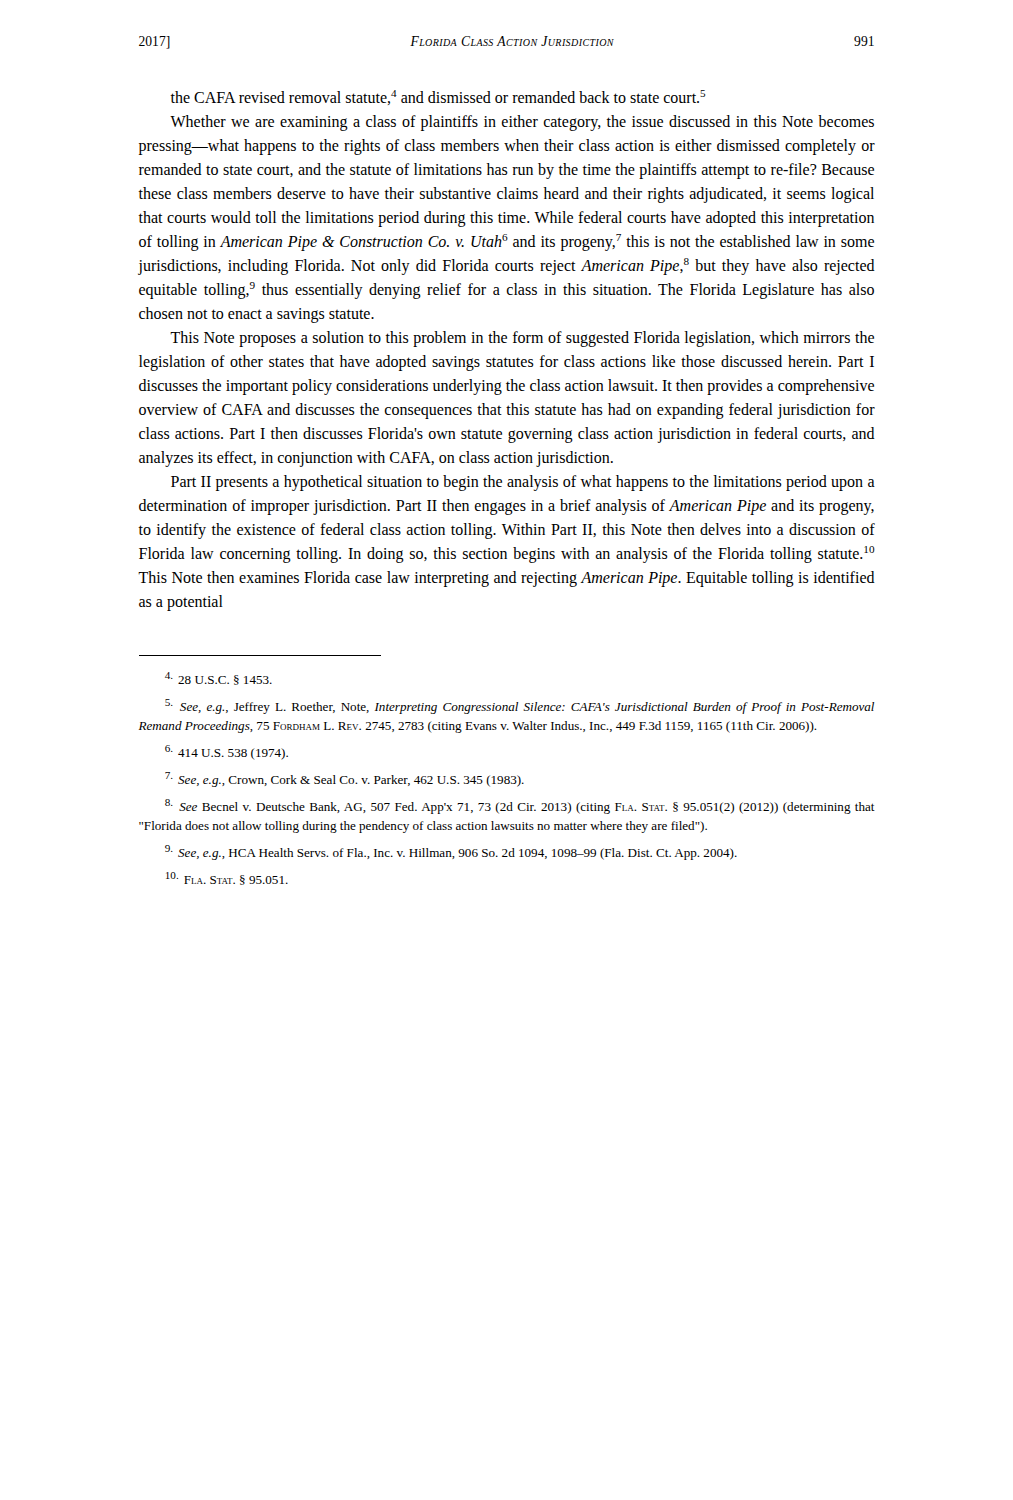2017] Florida Class Action Jurisdiction 991
the CAFA revised removal statute,4 and dismissed or remanded back to state court.5
Whether we are examining a class of plaintiffs in either category, the issue discussed in this Note becomes pressing—what happens to the rights of class members when their class action is either dismissed completely or remanded to state court, and the statute of limitations has run by the time the plaintiffs attempt to re-file? Because these class members deserve to have their substantive claims heard and their rights adjudicated, it seems logical that courts would toll the limitations period during this time. While federal courts have adopted this interpretation of tolling in American Pipe & Construction Co. v. Utah6 and its progeny,7 this is not the established law in some jurisdictions, including Florida. Not only did Florida courts reject American Pipe,8 but they have also rejected equitable tolling,9 thus essentially denying relief for a class in this situation. The Florida Legislature has also chosen not to enact a savings statute.
This Note proposes a solution to this problem in the form of suggested Florida legislation, which mirrors the legislation of other states that have adopted savings statutes for class actions like those discussed herein. Part I discusses the important policy considerations underlying the class action lawsuit. It then provides a comprehensive overview of CAFA and discusses the consequences that this statute has had on expanding federal jurisdiction for class actions. Part I then discusses Florida's own statute governing class action jurisdiction in federal courts, and analyzes its effect, in conjunction with CAFA, on class action jurisdiction.
Part II presents a hypothetical situation to begin the analysis of what happens to the limitations period upon a determination of improper jurisdiction. Part II then engages in a brief analysis of American Pipe and its progeny, to identify the existence of federal class action tolling. Within Part II, this Note then delves into a discussion of Florida law concerning tolling. In doing so, this section begins with an analysis of the Florida tolling statute.10 This Note then examines Florida case law interpreting and rejecting American Pipe. Equitable tolling is identified as a potential
4. 28 U.S.C. § 1453.
5. See, e.g., Jeffrey L. Roether, Note, Interpreting Congressional Silence: CAFA's Jurisdictional Burden of Proof in Post-Removal Remand Proceedings, 75 Fordham L. Rev. 2745, 2783 (citing Evans v. Walter Indus., Inc., 449 F.3d 1159, 1165 (11th Cir. 2006)).
6. 414 U.S. 538 (1974).
7. See, e.g., Crown, Cork & Seal Co. v. Parker, 462 U.S. 345 (1983).
8. See Becnel v. Deutsche Bank, AG, 507 Fed. App'x 71, 73 (2d Cir. 2013) (citing Fla. Stat. § 95.051(2) (2012)) (determining that "Florida does not allow tolling during the pendency of class action lawsuits no matter where they are filed").
9. See, e.g., HCA Health Servs. of Fla., Inc. v. Hillman, 906 So. 2d 1094, 1098–99 (Fla. Dist. Ct. App. 2004).
10. Fla. Stat. § 95.051.